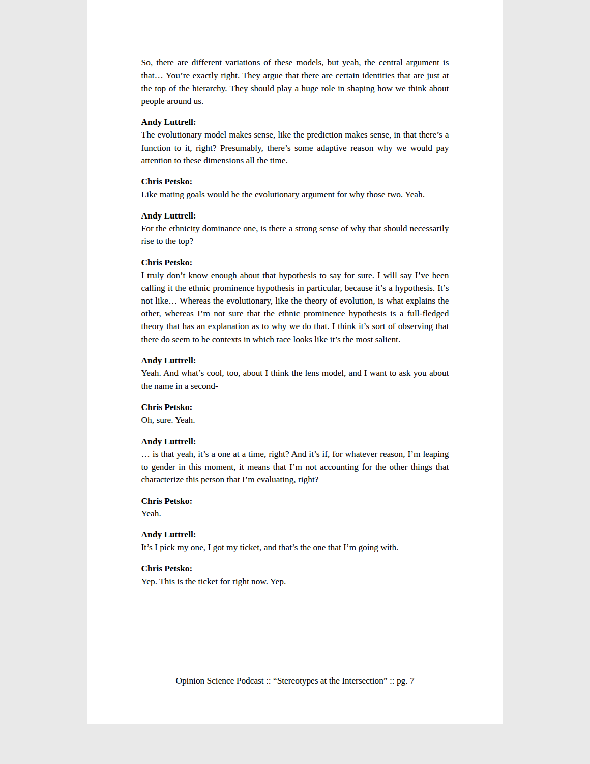So, there are different variations of these models, but yeah, the central argument is that… You’re exactly right. They argue that there are certain identities that are just at the top of the hierarchy. They should play a huge role in shaping how we think about people around us.
Andy Luttrell:
The evolutionary model makes sense, like the prediction makes sense, in that there’s a function to it, right? Presumably, there’s some adaptive reason why we would pay attention to these dimensions all the time.
Chris Petsko:
Like mating goals would be the evolutionary argument for why those two. Yeah.
Andy Luttrell:
For the ethnicity dominance one, is there a strong sense of why that should necessarily rise to the top?
Chris Petsko:
I truly don’t know enough about that hypothesis to say for sure. I will say I’ve been calling it the ethnic prominence hypothesis in particular, because it’s a hypothesis. It’s not like… Whereas the evolutionary, like the theory of evolution, is what explains the other, whereas I’m not sure that the ethnic prominence hypothesis is a full-fledged theory that has an explanation as to why we do that. I think it’s sort of observing that there do seem to be contexts in which race looks like it’s the most salient.
Andy Luttrell:
Yeah. And what’s cool, too, about I think the lens model, and I want to ask you about the name in a second-
Chris Petsko:
Oh, sure. Yeah.
Andy Luttrell:
… is that yeah, it’s a one at a time, right? And it’s if, for whatever reason, I’m leaping to gender in this moment, it means that I’m not accounting for the other things that characterize this person that I’m evaluating, right?
Chris Petsko:
Yeah.
Andy Luttrell:
It’s I pick my one, I got my ticket, and that’s the one that I’m going with.
Chris Petsko:
Yep. This is the ticket for right now. Yep.
Opinion Science Podcast :: “Stereotypes at the Intersection” :: pg. 7